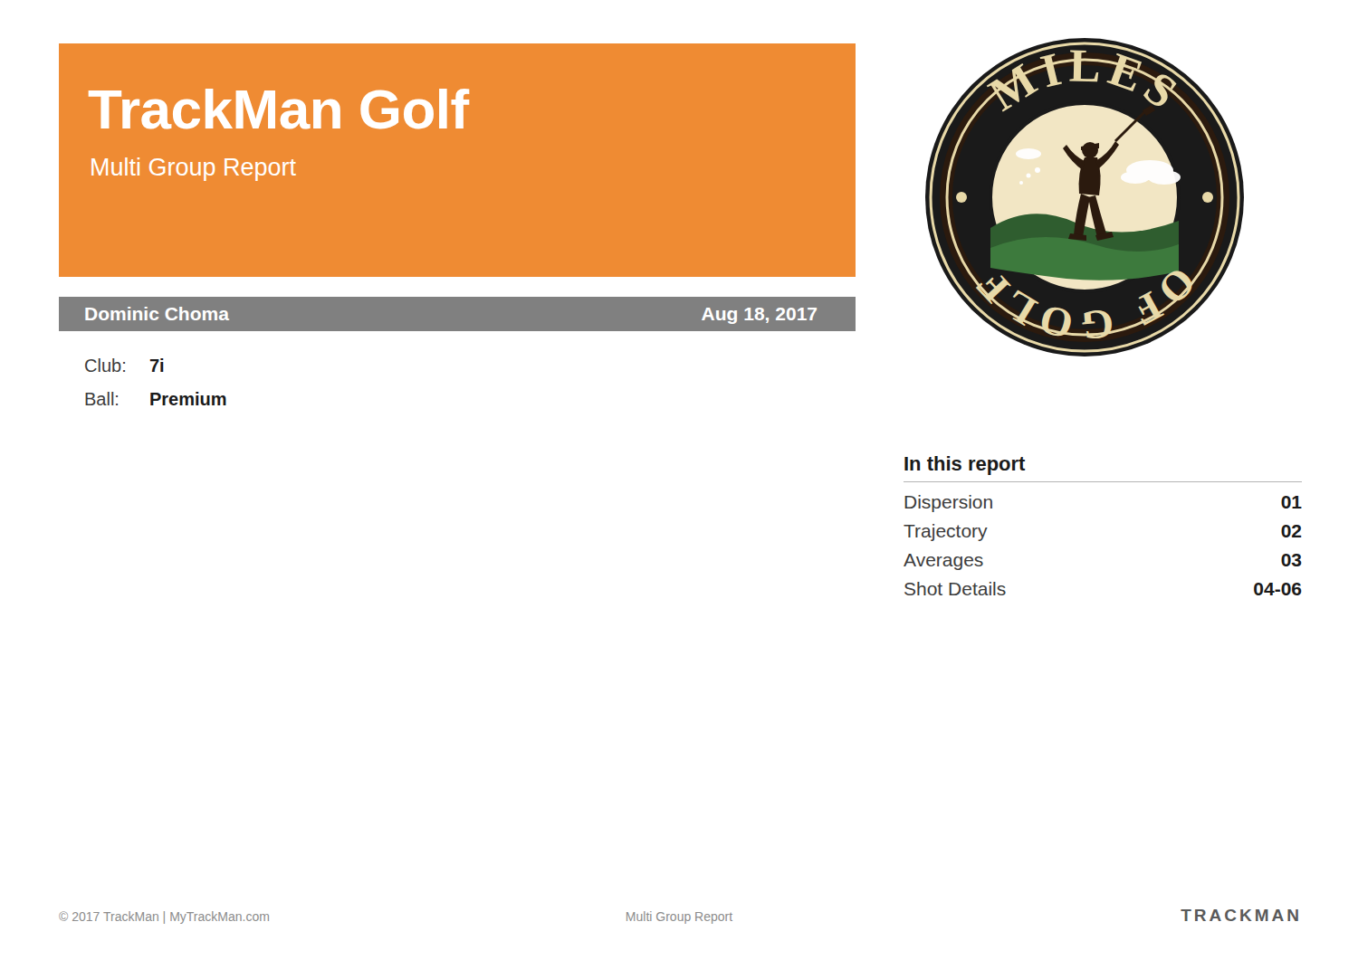TrackMan Golf
Multi Group Report
Dominic Choma Aug 18, 2017
Club: 7i
Ball: Premium
MILES OF GOLF
In this report
| Dispersion | 01 |
| Trajectory | 02 |
| Averages | 03 |
| Shot Details | 04-06 |
© 2017 TrackMan | MyTrackMan.com
Multi Group Report
TRACKMAN